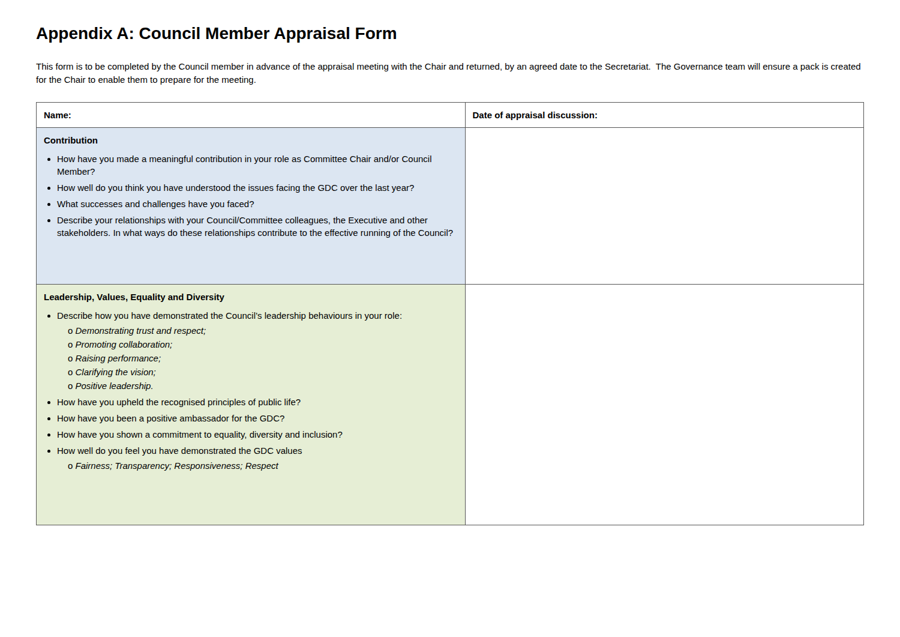Appendix A: Council Member Appraisal Form
This form is to be completed by the Council member in advance of the appraisal meeting with the Chair and returned, by an agreed date to the Secretariat. The Governance team will ensure a pack is created for the Chair to enable them to prepare for the meeting.
| Name: | Date of appraisal discussion: |
| Contribution How have you made a meaningful contribution in your role as Committee Chair and/or Council Member? How well do you think you have understood the issues facing the GDC over the last year? What successes and challenges have you faced? Describe your relationships with your Council/Committee colleagues, the Executive and other stakeholders. In what ways do these relationships contribute to the effective running of the Council? | |
| Leadership, Values, Equality and Diversity Describe how you have demonstrated the Council’s leadership behaviours in your role: Demonstrating trust and respect; Promoting collaboration; Raising performance; Clarifying the vision; Positive leadership. How have you upheld the recognised principles of public life? How have you been a positive ambassador for the GDC? How have you shown a commitment to equality, diversity and inclusion? How well do you feel you have demonstrated the GDC values Fairness; Transparency; Responsiveness; Respect | |